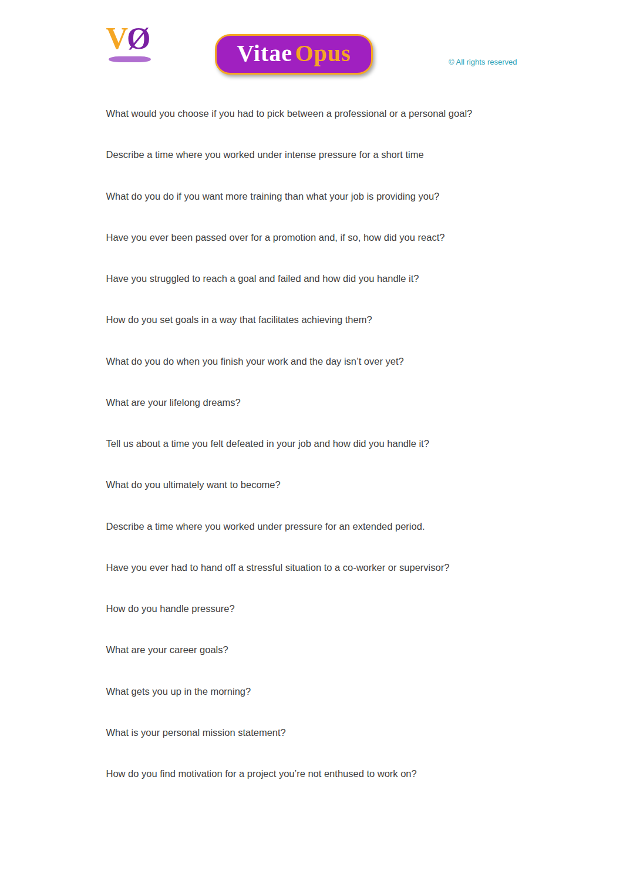VØ
Vitae Opus
© All rights reserved
What would you choose if you had to pick between a professional or a personal goal?
Describe a time where you worked under intense pressure for a short time
What do you do if you want more training than what your job is providing you?
Have you ever been passed over for a promotion and, if so, how did you react?
Have you struggled to reach a goal and failed and how did you handle it?
How do you set goals in a way that facilitates achieving them?
What do you do when you finish your work and the day isn’t over yet?
What are your lifelong dreams?
Tell us about a time you felt defeated in your job and how did you handle it?
What do you ultimately want to become?
Describe a time where you worked under pressure for an extended period.
Have you ever had to hand off a stressful situation to a co-worker or supervisor?
How do you handle pressure?
What are your career goals?
What gets you up in the morning?
What is your personal mission statement?
How do you find motivation for a project you’re not enthused to work on?